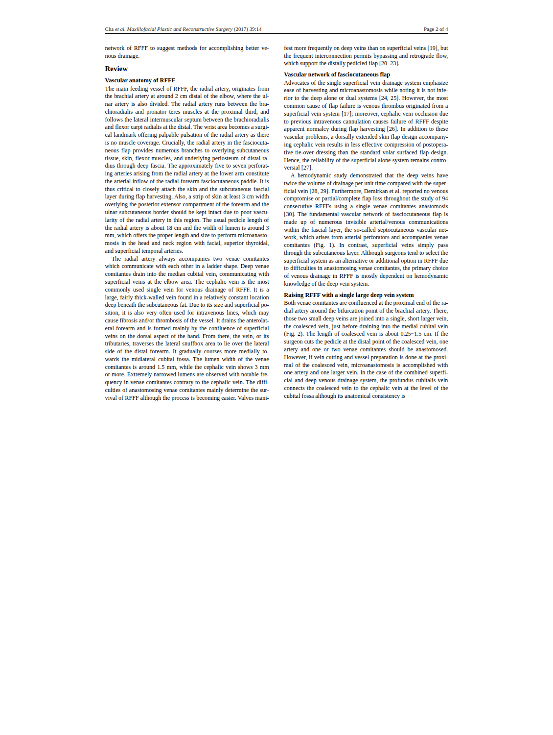Cha et al. Maxillofacial Plastic and Reconstructive Surgery (2017) 39:14 Page 2 of 4
network of RFFF to suggest methods for accomplishing better venous drainage.
Review
Vascular anatomy of RFFF
The main feeding vessel of RFFF, the radial artery, originates from the brachial artery at around 2 cm distal of the elbow, where the ulnar artery is also divided. The radial artery runs between the brachioradialis and pronator teres muscles at the proximal third, and follows the lateral intermuscular septum between the brachioradialis and flexor carpi radialis at the distal. The wrist area becomes a surgical landmark offering palpable pulsation of the radial artery as there is no muscle coverage. Crucially, the radial artery in the fasciocutaneous flap provides numerous branches to overlying subcutaneous tissue, skin, flexor muscles, and underlying periosteum of distal radius through deep fascia. The approximately five to seven perforating arteries arising from the radial artery at the lower arm constitute the arterial inflow of the radial forearm fasciocutaneous paddle. It is thus critical to closely attach the skin and the subcutaneous fascial layer during flap harvesting. Also, a strip of skin at least 3 cm width overlying the posterior extensor compartment of the forearm and the ulnar subcutaneous border should be kept intact due to poor vascularity of the radial artery in this region. The usual pedicle length of the radial artery is about 18 cm and the width of lumen is around 3 mm, which offers the proper length and size to perform microanastomosis in the head and neck region with facial, superior thyroidal, and superficial temporal arteries.
The radial artery always accompanies two venae comitantes which communicate with each other in a ladder shape. Deep venae comitantes drain into the median cubital vein, communicating with superficial veins at the elbow area. The cephalic vein is the most commonly used single vein for venous drainage of RFFF. It is a large, fairly thick-walled vein found in a relatively constant location deep beneath the subcutaneous fat. Due to its size and superficial position, it is also very often used for intravenous lines, which may cause fibrosis and/or thrombosis of the vessel. It drains the anterolateral forearm and is formed mainly by the confluence of superficial veins on the dorsal aspect of the hand. From there, the vein, or its tributaries, traverses the lateral snuffbox area to lie over the lateral side of the distal forearm. It gradually courses more medially towards the midlateral cubital fossa. The lumen width of the venae comitantes is around 1.5 mm, while the cephalic vein shows 3 mm or more. Extremely narrowed lumens are observed with notable frequency in venae comitantes contrary to the cephalic vein. The difficulties of anastomosing venae comitantes mainly determine the survival of RFFF although the process is becoming easier. Valves manifest more frequently on deep veins than on superficial veins [19], but the frequent interconnection permits bypassing and retrograde flow, which support the distally pedicled flap [20–23].
Vascular network of fasciocutaneous flap
Advocates of the single superficial vein drainage system emphasize ease of harvesting and microanastomosis while noting it is not inferior to the deep alone or dual systems [24, 25]. However, the most common cause of flap failure is venous thrombus originated from a superficial vein system [17]; moreover, cephalic vein occlusion due to previous intravenous cannulation causes failure of RFFF despite apparent normalcy during flap harvesting [26]. In addition to these vascular problems, a dorsally extended skin flap design accompanying cephalic vein results in less effective compression of postoperative tie-over dressing than the standard volar surfaced flap design. Hence, the reliability of the superficial alone system remains controversial [27].
A hemodynamic study demonstrated that the deep veins have twice the volume of drainage per unit time compared with the superficial vein [28, 29]. Furthermore, Demirkan et al. reported no venous compromise or partial/complete flap loss throughout the study of 94 consecutive RFFFs using a single venae comitantes anastomosis [30]. The fundamental vascular network of fasciocutaneous flap is made up of numerous invisible arterial/venous communications within the fascial layer, the so-called septocutaneous vascular network, which arises from arterial perforators and accompanies venae comitantes (Fig. 1). In contrast, superficial veins simply pass through the subcutaneous layer. Although surgeons tend to select the superficial system as an alternative or additional option in RFFF due to difficulties in anastomosing venae comitantes, the primary choice of venous drainage in RFFF is mostly dependent on hemodynamic knowledge of the deep vein system.
Raising RFFF with a single large deep vein system
Both venae comitantes are confluenced at the proximal end of the radial artery around the bifurcation point of the brachial artery. There, those two small deep veins are joined into a single, short larger vein, the coalesced vein, just before draining into the medial cubital vein (Fig. 2). The length of coalesced vein is about 0.25~1.5 cm. If the surgeon cuts the pedicle at the distal point of the coalesced vein, one artery and one or two venae comitantes should be anastomosed. However, if vein cutting and vessel preparation is done at the proximal of the coalesced vein, microanastomosis is accomplished with one artery and one larger vein. In the case of the combined superficial and deep venous drainage system, the profundus cubitalis vein connects the coalesced vein to the cephalic vein at the level of the cubital fossa although its anatomical consistency is